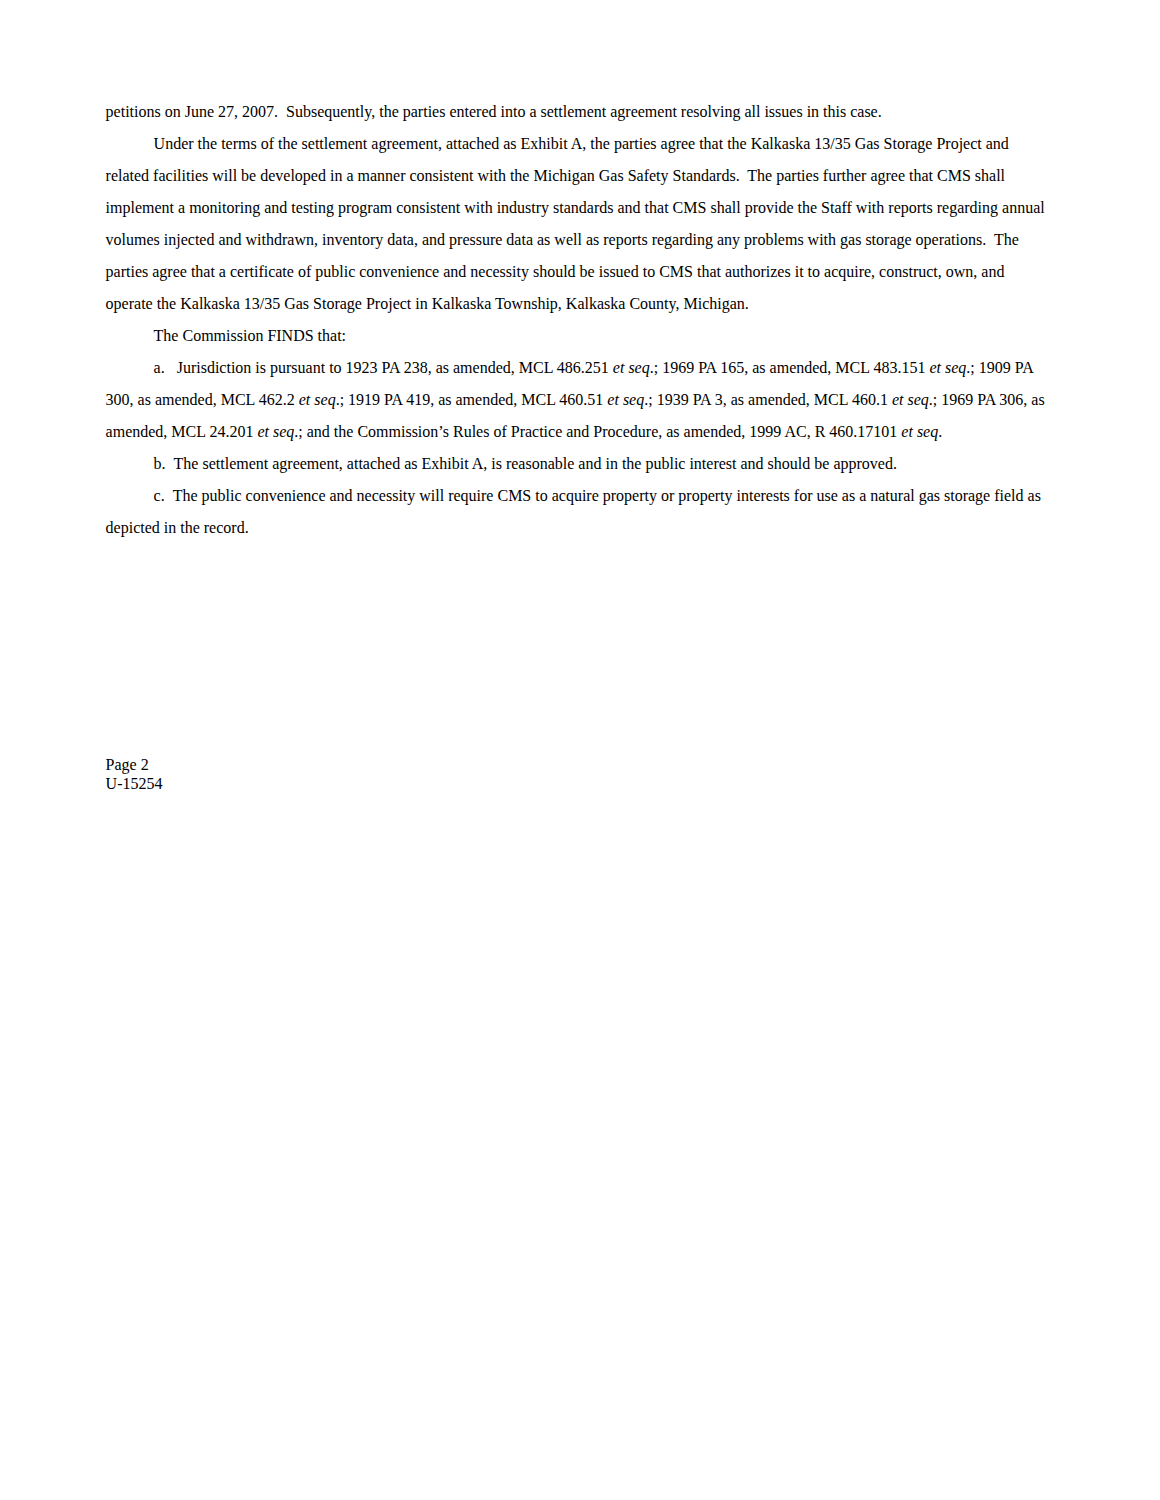petitions on June 27, 2007. Subsequently, the parties entered into a settlement agreement resolving all issues in this case.
Under the terms of the settlement agreement, attached as Exhibit A, the parties agree that the Kalkaska 13/35 Gas Storage Project and related facilities will be developed in a manner consistent with the Michigan Gas Safety Standards. The parties further agree that CMS shall implement a monitoring and testing program consistent with industry standards and that CMS shall provide the Staff with reports regarding annual volumes injected and withdrawn, inventory data, and pressure data as well as reports regarding any problems with gas storage operations. The parties agree that a certificate of public convenience and necessity should be issued to CMS that authorizes it to acquire, construct, own, and operate the Kalkaska 13/35 Gas Storage Project in Kalkaska Township, Kalkaska County, Michigan.
The Commission FINDS that:
a. Jurisdiction is pursuant to 1923 PA 238, as amended, MCL 486.251 et seq.; 1969 PA 165, as amended, MCL 483.151 et seq.; 1909 PA 300, as amended, MCL 462.2 et seq.; 1919 PA 419, as amended, MCL 460.51 et seq.; 1939 PA 3, as amended, MCL 460.1 et seq.; 1969 PA 306, as amended, MCL 24.201 et seq.; and the Commission’s Rules of Practice and Procedure, as amended, 1999 AC, R 460.17101 et seq.
b. The settlement agreement, attached as Exhibit A, is reasonable and in the public interest and should be approved.
c. The public convenience and necessity will require CMS to acquire property or property interests for use as a natural gas storage field as depicted in the record.
Page 2
U-15254